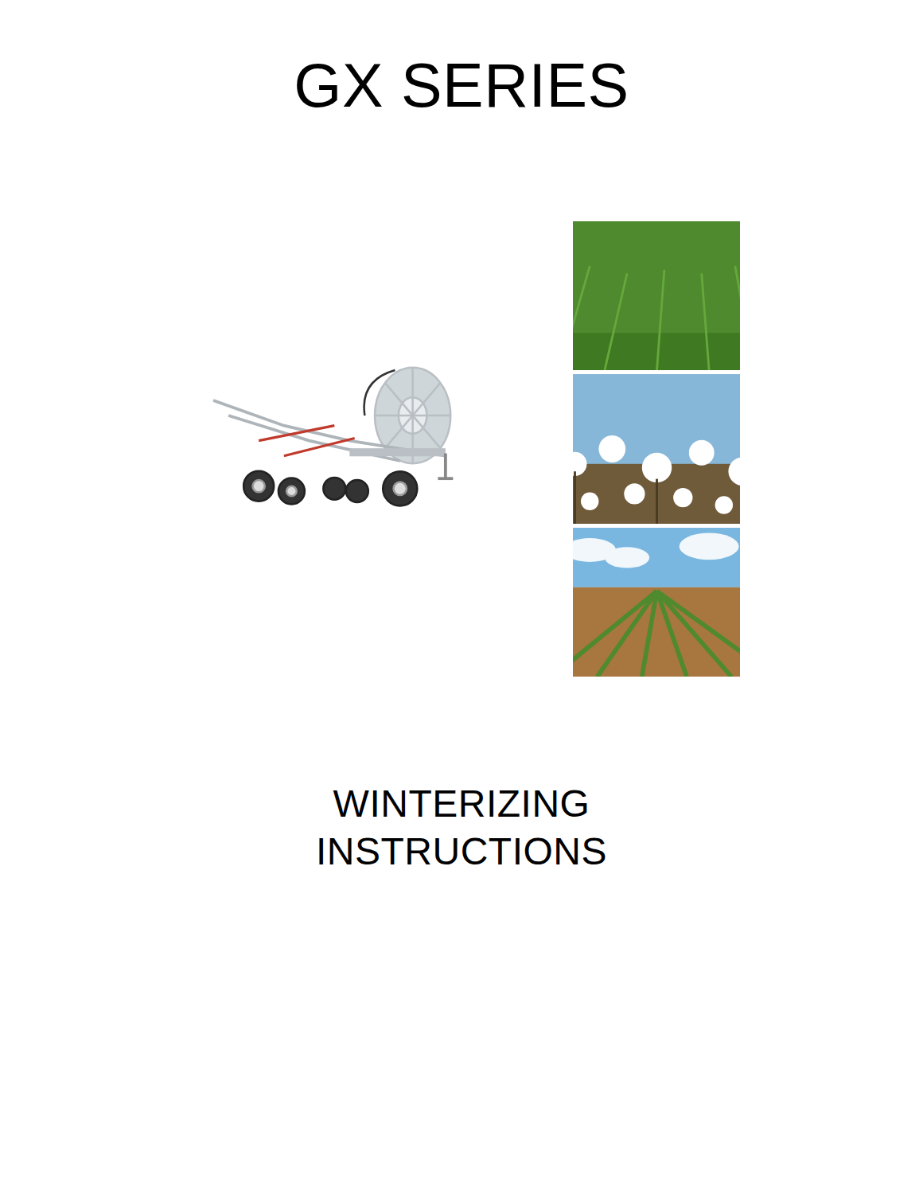GX SERIES
WINTERIZING INSTRUCTIONS